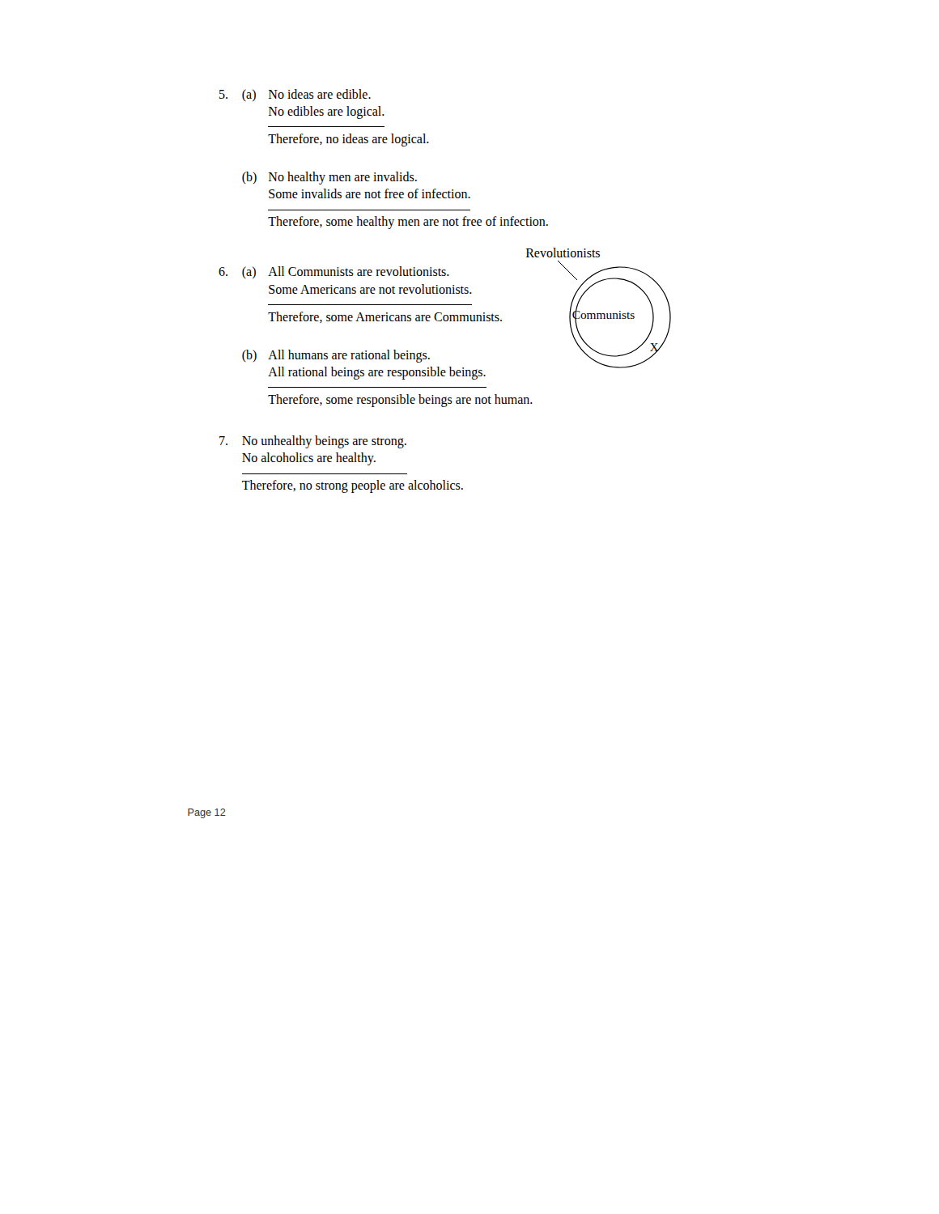5.
(a)
No ideas are edible.
No edibles are logical.
Therefore, no ideas are logical.
(b)
No healthy men are invalids.
Some invalids are not free of infection.
Therefore, some healthy men are not free of infection.
6.
(a)
All Communists are revolutionists.
Some Americans are not revolutionists.
Therefore, some Americans are Communists.
(b)
All humans are rational beings.
All rational beings are responsible beings.
Therefore, some responsible beings are not human.
7.
No unhealthy beings are strong.
No alcoholics are healthy.
Therefore, no strong people are alcoholics.
Revolutionists
Communists
X
Page 12